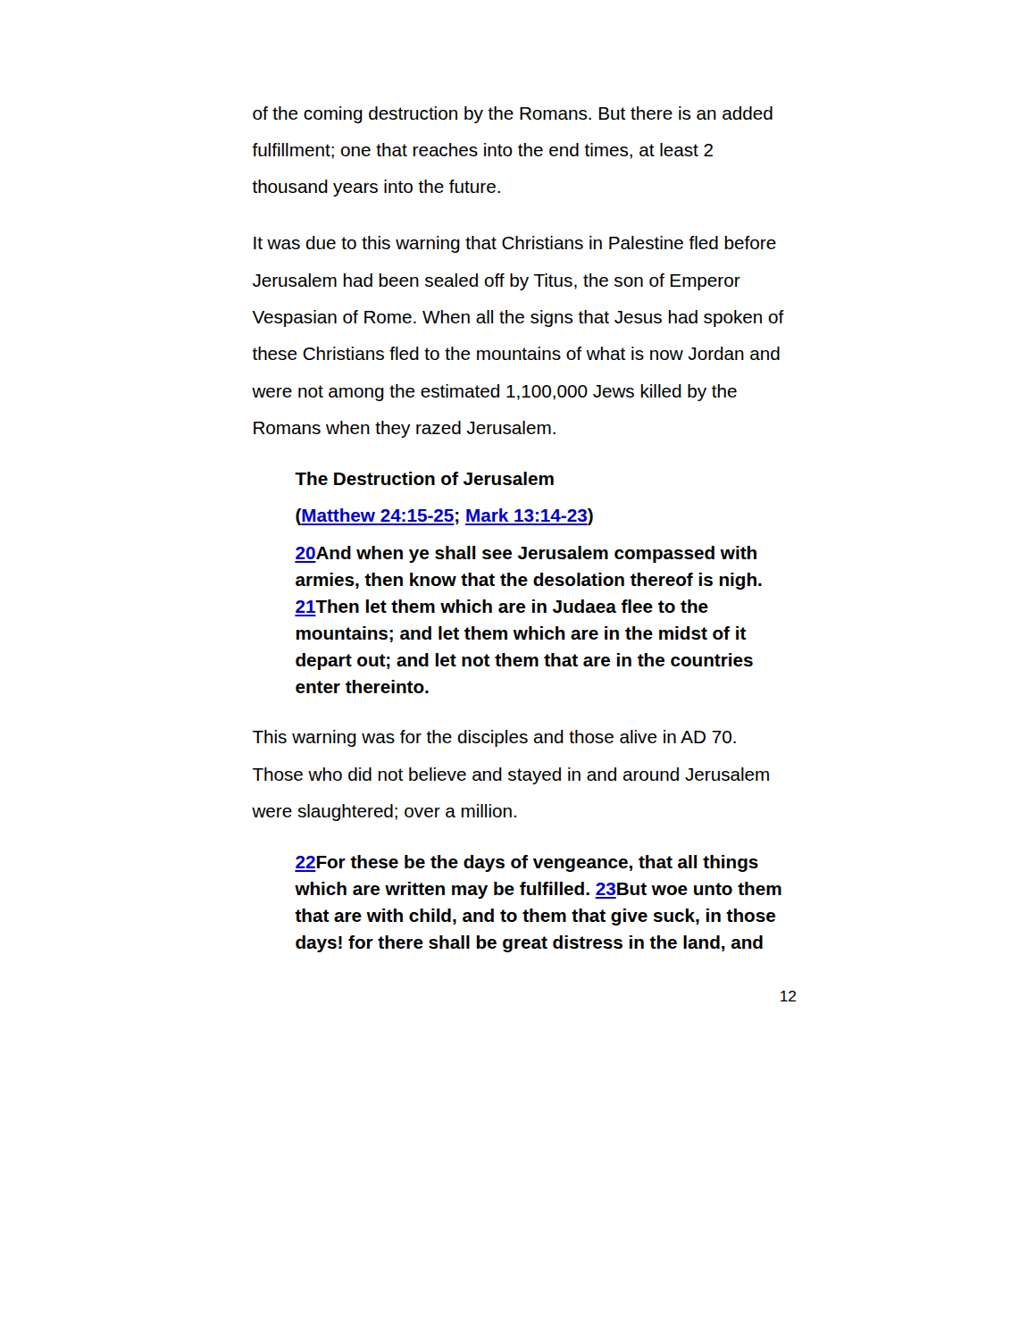of the coming destruction by the Romans. But there is an added fulfillment; one that reaches into the end times, at least 2 thousand years into the future.
It was due to this warning that Christians in Palestine fled before Jerusalem had been sealed off by Titus, the son of Emperor Vespasian of Rome. When all the signs that Jesus had spoken of these Christians fled to the mountains of what is now Jordan and were not among the estimated 1,100,000 Jews killed by the Romans when they razed Jerusalem.
The Destruction of Jerusalem
(Matthew 24:15-25; Mark 13:14-23)
20 And when ye shall see Jerusalem compassed with armies, then know that the desolation thereof is nigh. 21 Then let them which are in Judaea flee to the mountains; and let them which are in the midst of it depart out; and let not them that are in the countries enter thereinto.
This warning was for the disciples and those alive in AD 70. Those who did not believe and stayed in and around Jerusalem were slaughtered; over a million.
22 For these be the days of vengeance, that all things which are written may be fulfilled. 23 But woe unto them that are with child, and to them that give suck, in those days! for there shall be great distress in the land, and
12